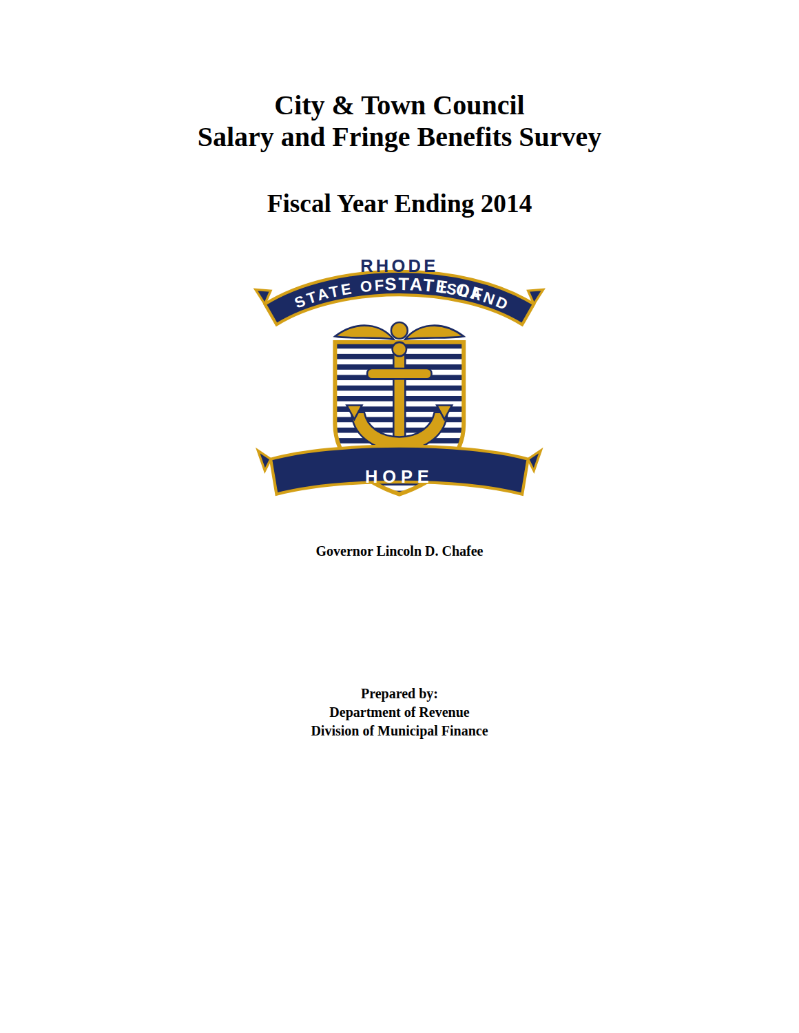City & Town Council
Salary and Fringe Benefits Survey
Fiscal Year Ending 2014
STATE OF ISLAND STATE OF ISLAND RHODE HOPE
Governor Lincoln D. Chafee
Prepared by:
Department of Revenue
Division of Municipal Finance